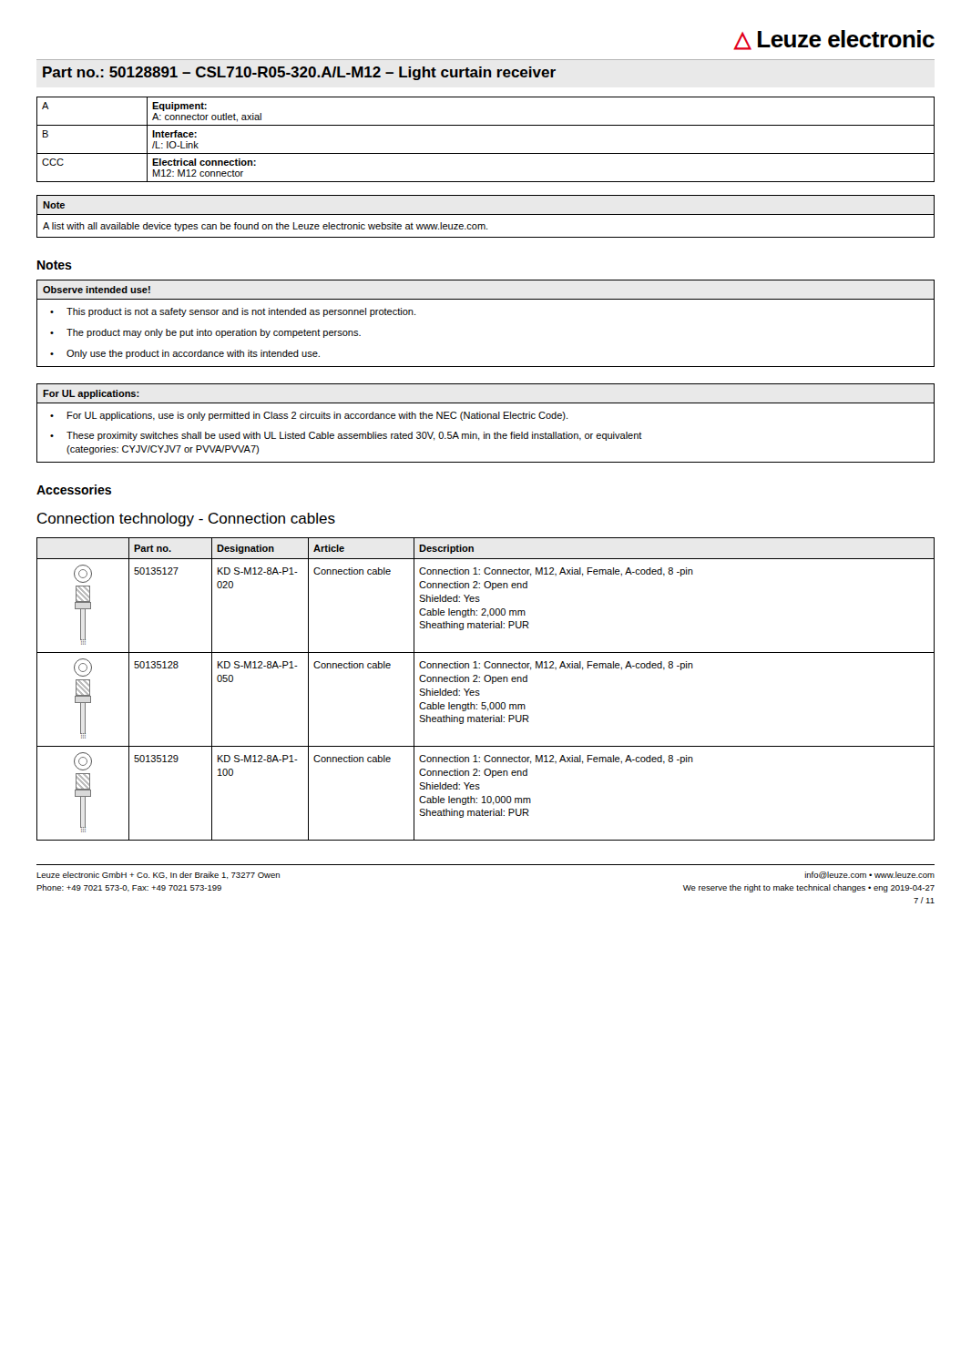△ Leuze electronic
Part no.: 50128891 – CSL710-R05-320.A/L-M12 – Light curtain receiver
| A | Equipment: A: connector outlet, axial |
| B | Interface: /L: IO-Link |
| CCC | Electrical connection: M12: M12 connector |
| Note |
| --- |
| A list with all available device types can be found on the Leuze electronic website at www.leuze.com. |
Notes
| Observe intended use! |
| --- |
| This product is not a safety sensor and is not intended as personnel protection. The product may only be put into operation by competent persons. Only use the product in accordance with its intended use. |
| For UL applications: |
| --- |
| For UL applications, use is only permitted in Class 2 circuits in accordance with the NEC (National Electric Code). These proximity switches shall be used with UL Listed Cable assemblies rated 30V, 0.5A min, in the field installation, or equivalent (categories: CYJV/CYJV7 or PVVA/PVVA7) |
Accessories
Connection technology - Connection cables
| | Part no. | Designation | Article | Description |
| --- | --- | --- | --- | --- |
| ⁝⁝⁝ | 50135127 | KD S-M12-8A-P1-020 | Connection cable | Connection 1: Connector, M12, Axial, Female, A-coded, 8 -pin Connection 2: Open end Shielded: Yes Cable length: 2,000 mm Sheathing material: PUR |
| ⁝⁝⁝ | 50135128 | KD S-M12-8A-P1-050 | Connection cable | Connection 1: Connector, M12, Axial, Female, A-coded, 8 -pin Connection 2: Open end Shielded: Yes Cable length: 5,000 mm Sheathing material: PUR |
| ⁝⁝⁝ | 50135129 | KD S-M12-8A-P1-100 | Connection cable | Connection 1: Connector, M12, Axial, Female, A-coded, 8 -pin Connection 2: Open end Shielded: Yes Cable length: 10,000 mm Sheathing material: PUR |
Leuze electronic GmbH + Co. KG, In der Braike 1, 73277 Owen
Phone: +49 7021 573-0, Fax: +49 7021 573-199
info@leuze.com • www.leuze.com
We reserve the right to make technical changes • eng 2019-04-27
7 / 11